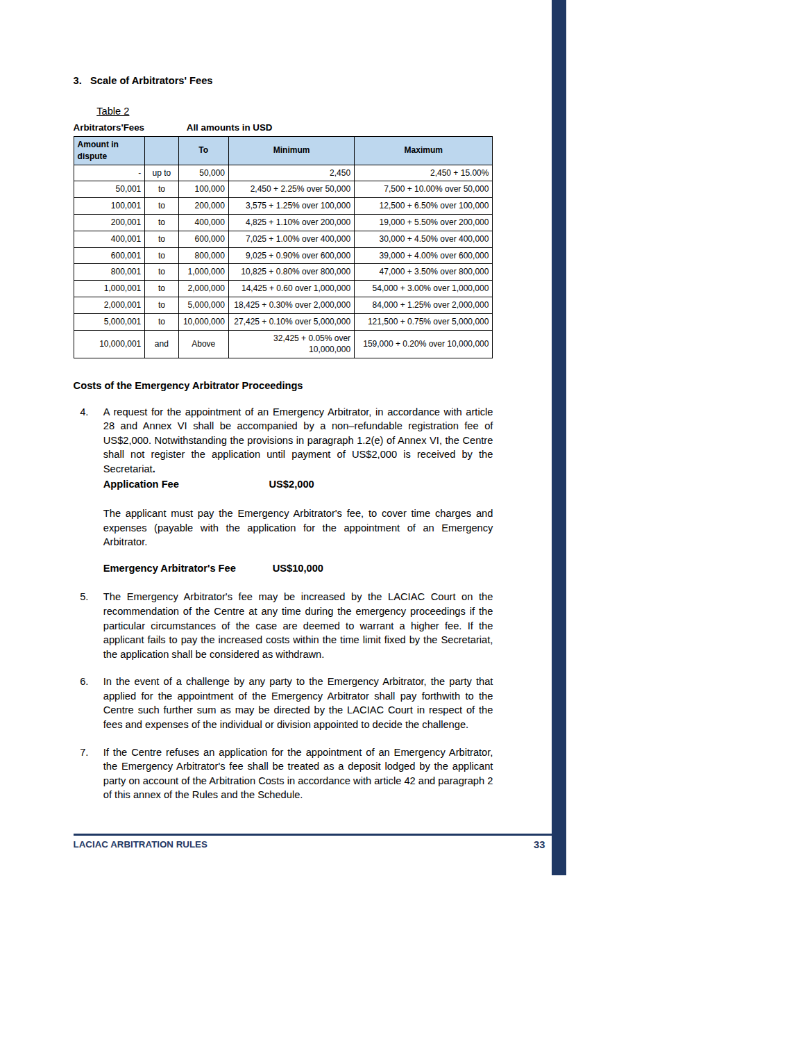3. Scale of Arbitrators' Fees
Table 2
Arbitrators'Fees All amounts in USD
| Amount in dispute | | To | Minimum | Maximum |
| --- | --- | --- | --- | --- |
| - | up to | 50,000 | 2,450 | 2,450 + 15.00% |
| 50,001 | to | 100,000 | 2,450 + 2.25% over 50,000 | 7,500 + 10.00% over 50,000 |
| 100,001 | to | 200,000 | 3,575 + 1.25% over 100,000 | 12,500 + 6.50% over 100,000 |
| 200,001 | to | 400,000 | 4,825 + 1.10% over 200,000 | 19,000 + 5.50% over 200,000 |
| 400,001 | to | 600,000 | 7,025 + 1.00% over 400,000 | 30,000 + 4.50% over 400,000 |
| 600,001 | to | 800,000 | 9,025 + 0.90% over 600,000 | 39,000 + 4.00% over 600,000 |
| 800,001 | to | 1,000,000 | 10,825 + 0.80% over 800,000 | 47,000 + 3.50% over 800,000 |
| 1,000,001 | to | 2,000,000 | 14,425 + 0.60 over 1,000,000 | 54,000 + 3.00% over 1,000,000 |
| 2,000,001 | to | 5,000,000 | 18,425 + 0.30% over 2,000,000 | 84,000 + 1.25% over 2,000,000 |
| 5,000,001 | to | 10,000,000 | 27,425 + 0.10% over 5,000,000 | 121,500 + 0.75% over 5,000,000 |
| 10,000,001 | and | Above | 32,425 + 0.05% over 10,000,000 | 159,000 + 0.20% over 10,000,000 |
Costs of the Emergency Arbitrator Proceedings
A request for the appointment of an Emergency Arbitrator, in accordance with article 28 and Annex VI shall be accompanied by a non–refundable registration fee of US$2,000. Notwithstanding the provisions in paragraph 1.2(e) of Annex VI, the Centre shall not register the application until payment of US$2,000 is received by the Secretariat.
Application FeeUS$2,000
The applicant must pay the Emergency Arbitrator's fee, to cover time charges and expenses (payable with the application for the appointment of an Emergency Arbitrator.
Emergency Arbitrator's FeeUS$10,000
The Emergency Arbitrator's fee may be increased by the LACIAC Court on the recommendation of the Centre at any time during the emergency proceedings if the particular circumstances of the case are deemed to warrant a higher fee. If the applicant fails to pay the increased costs within the time limit fixed by the Secretariat, the application shall be considered as withdrawn.
In the event of a challenge by any party to the Emergency Arbitrator, the party that applied for the appointment of the Emergency Arbitrator shall pay forthwith to the Centre such further sum as may be directed by the LACIAC Court in respect of the fees and expenses of the individual or division appointed to decide the challenge.
If the Centre refuses an application for the appointment of an Emergency Arbitrator, the Emergency Arbitrator's fee shall be treated as a deposit lodged by the applicant party on account of the Arbitration Costs in accordance with article 42 and paragraph 2 of this annex of the Rules and the Schedule.
LACIAC ARBITRATION RULES 33